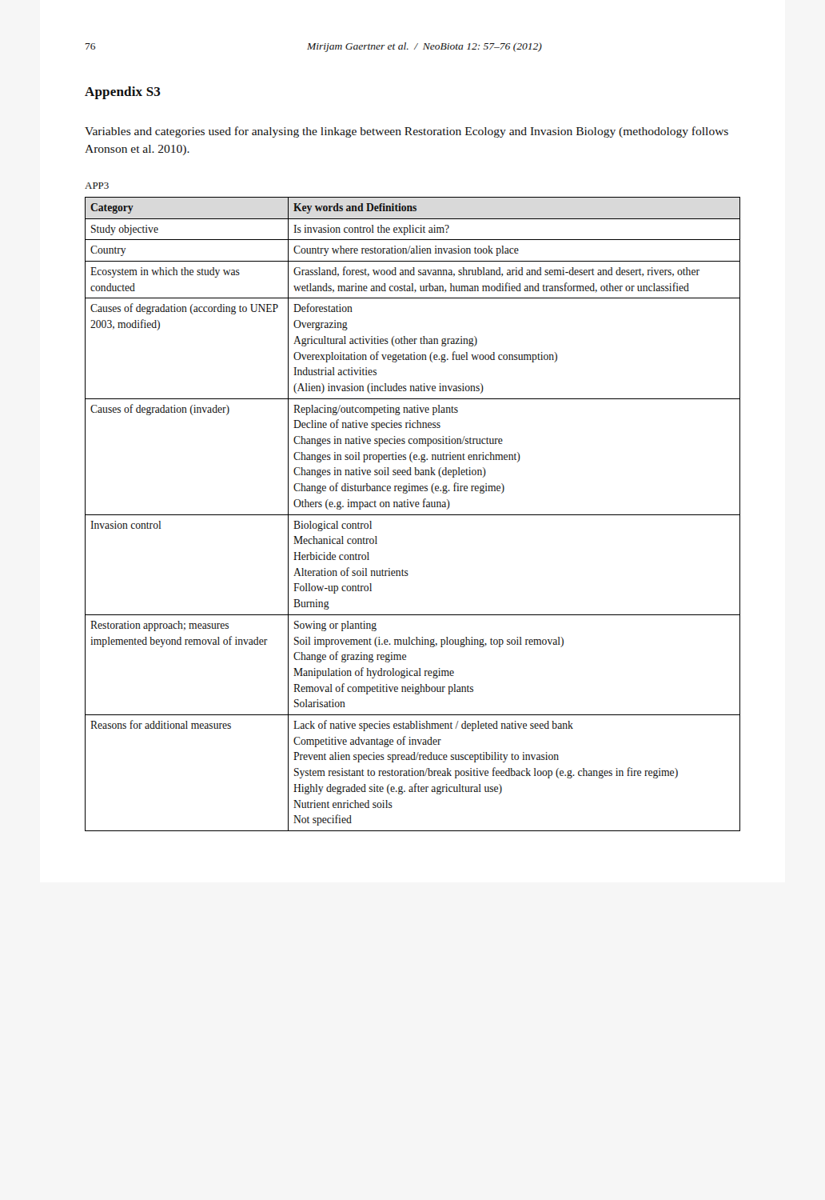76 Mirijam Gaertner et al. / NeoBiota 12: 57–76 (2012)
Appendix S3
Variables and categories used for analysing the linkage between Restoration Ecology and Invasion Biology (methodology follows Aronson et al. 2010).
APP3
| Category | Key words and Definitions |
| --- | --- |
| Study objective | Is invasion control the explicit aim? |
| Country | Country where restoration/alien invasion took place |
| Ecosystem in which the study was conducted | Grassland, forest, wood and savanna, shrubland, arid and semi-desert and desert, rivers, other wetlands, marine and costal, urban, human modified and transformed, other or unclassified |
| Causes of degradation (according to UNEP 2003, modified) | Deforestation Overgrazing Agricultural activities (other than grazing) Overexploitation of vegetation (e.g. fuel wood consumption) Industrial activities (Alien) invasion (includes native invasions) |
| Causes of degradation (invader) | Replacing/outcompeting native plants Decline of native species richness Changes in native species composition/structure Changes in soil properties (e.g. nutrient enrichment) Changes in native soil seed bank (depletion) Change of disturbance regimes (e.g. fire regime) Others (e.g. impact on native fauna) |
| Invasion control | Biological control Mechanical control Herbicide control Alteration of soil nutrients Follow-up control Burning |
| Restoration approach; measures implemented beyond removal of invader | Sowing or planting Soil improvement (i.e. mulching, ploughing, top soil removal) Change of grazing regime Manipulation of hydrological regime Removal of competitive neighbour plants Solarisation |
| Reasons for additional measures | Lack of native species establishment / depleted native seed bank Competitive advantage of invader Prevent alien species spread/reduce susceptibility to invasion System resistant to restoration/break positive feedback loop (e.g. changes in fire regime) Highly degraded site (e.g. after agricultural use) Nutrient enriched soils Not specified |